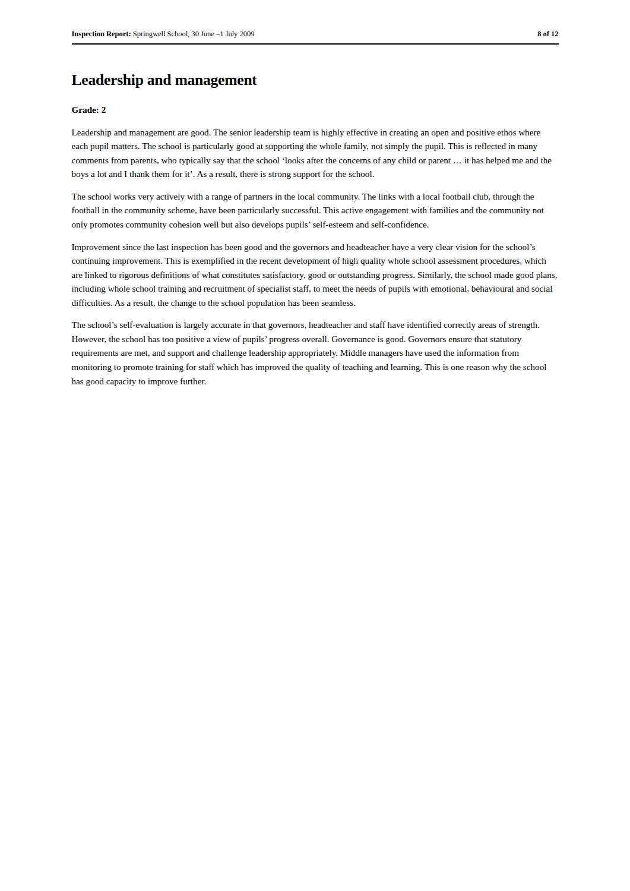Inspection Report: Springwell School, 30 June –1 July 2009
8 of 12
Leadership and management
Grade: 2
Leadership and management are good. The senior leadership team is highly effective in creating an open and positive ethos where each pupil matters. The school is particularly good at supporting the whole family, not simply the pupil. This is reflected in many comments from parents, who typically say that the school ‘looks after the concerns of any child or parent … it has helped me and the boys a lot and I thank them for it’. As a result, there is strong support for the school.
The school works very actively with a range of partners in the local community. The links with a local football club, through the football in the community scheme, have been particularly successful. This active engagement with families and the community not only promotes community cohesion well but also develops pupils’ self-esteem and self-confidence.
Improvement since the last inspection has been good and the governors and headteacher have a very clear vision for the school’s continuing improvement. This is exemplified in the recent development of high quality whole school assessment procedures, which are linked to rigorous definitions of what constitutes satisfactory, good or outstanding progress. Similarly, the school made good plans, including whole school training and recruitment of specialist staff, to meet the needs of pupils with emotional, behavioural and social difficulties. As a result, the change to the school population has been seamless.
The school’s self-evaluation is largely accurate in that governors, headteacher and staff have identified correctly areas of strength. However, the school has too positive a view of pupils’ progress overall. Governance is good. Governors ensure that statutory requirements are met, and support and challenge leadership appropriately. Middle managers have used the information from monitoring to promote training for staff which has improved the quality of teaching and learning. This is one reason why the school has good capacity to improve further.